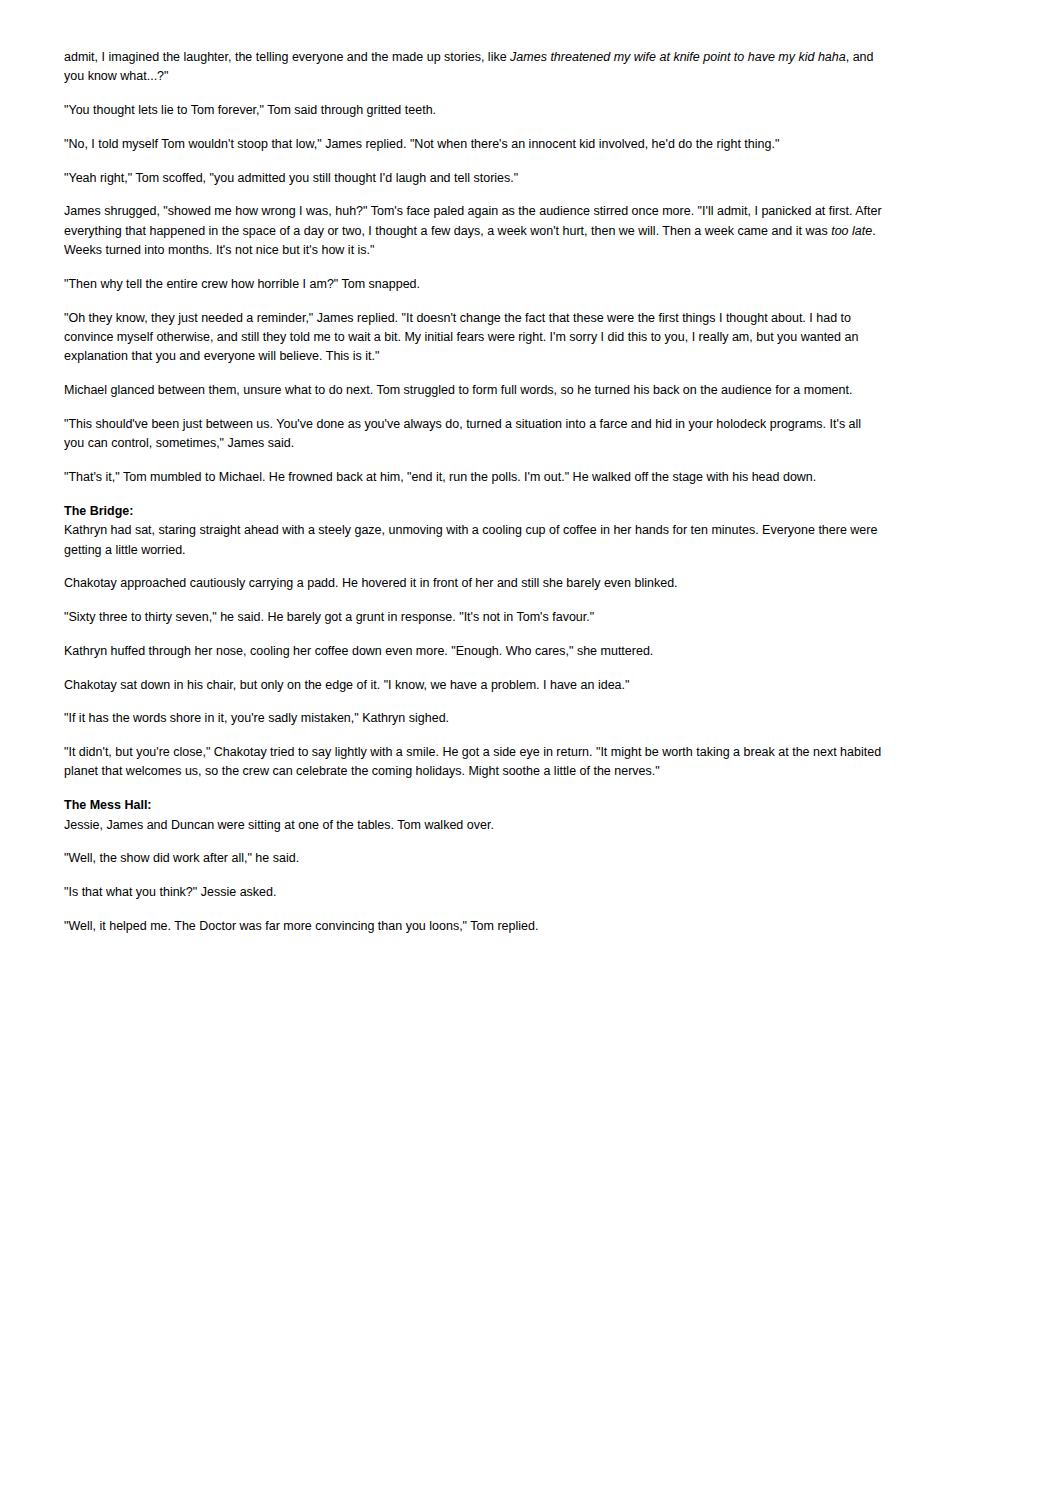admit, I imagined the laughter, the telling everyone and the made up stories, like James threatened my wife at knife point to have my kid haha, and you know what...?"
"You thought lets lie to Tom forever," Tom said through gritted teeth.
"No, I told myself Tom wouldn't stoop that low," James replied. "Not when there's an innocent kid involved, he'd do the right thing."
"Yeah right," Tom scoffed, "you admitted you still thought I'd laugh and tell stories."
James shrugged, "showed me how wrong I was, huh?" Tom's face paled again as the audience stirred once more. "I'll admit, I panicked at first. After everything that happened in the space of a day or two, I thought a few days, a week won't hurt, then we will. Then a week came and it was too late. Weeks turned into months. It's not nice but it's how it is."
"Then why tell the entire crew how horrible I am?" Tom snapped.
"Oh they know, they just needed a reminder," James replied. "It doesn't change the fact that these were the first things I thought about. I had to convince myself otherwise, and still they told me to wait a bit. My initial fears were right. I'm sorry I did this to you, I really am, but you wanted an explanation that you and everyone will believe. This is it."
Michael glanced between them, unsure what to do next. Tom struggled to form full words, so he turned his back on the audience for a moment.
"This should've been just between us. You've done as you've always do, turned a situation into a farce and hid in your holodeck programs. It's all you can control, sometimes," James said.
"That's it," Tom mumbled to Michael. He frowned back at him, "end it, run the polls. I'm out." He walked off the stage with his head down.
The Bridge:
Kathryn had sat, staring straight ahead with a steely gaze, unmoving with a cooling cup of coffee in her hands for ten minutes. Everyone there were getting a little worried.
Chakotay approached cautiously carrying a padd. He hovered it in front of her and still she barely even blinked.
"Sixty three to thirty seven," he said. He barely got a grunt in response. "It's not in Tom's favour."
Kathryn huffed through her nose, cooling her coffee down even more. "Enough. Who cares," she muttered.
Chakotay sat down in his chair, but only on the edge of it. "I know, we have a problem. I have an idea."
"If it has the words shore in it, you're sadly mistaken," Kathryn sighed.
"It didn't, but you're close," Chakotay tried to say lightly with a smile. He got a side eye in return. "It might be worth taking a break at the next habited planet that welcomes us, so the crew can celebrate the coming holidays. Might soothe a little of the nerves."
The Mess Hall:
Jessie, James and Duncan were sitting at one of the tables. Tom walked over.
"Well, the show did work after all," he said.
"Is that what you think?" Jessie asked.
"Well, it helped me. The Doctor was far more convincing than you loons," Tom replied.